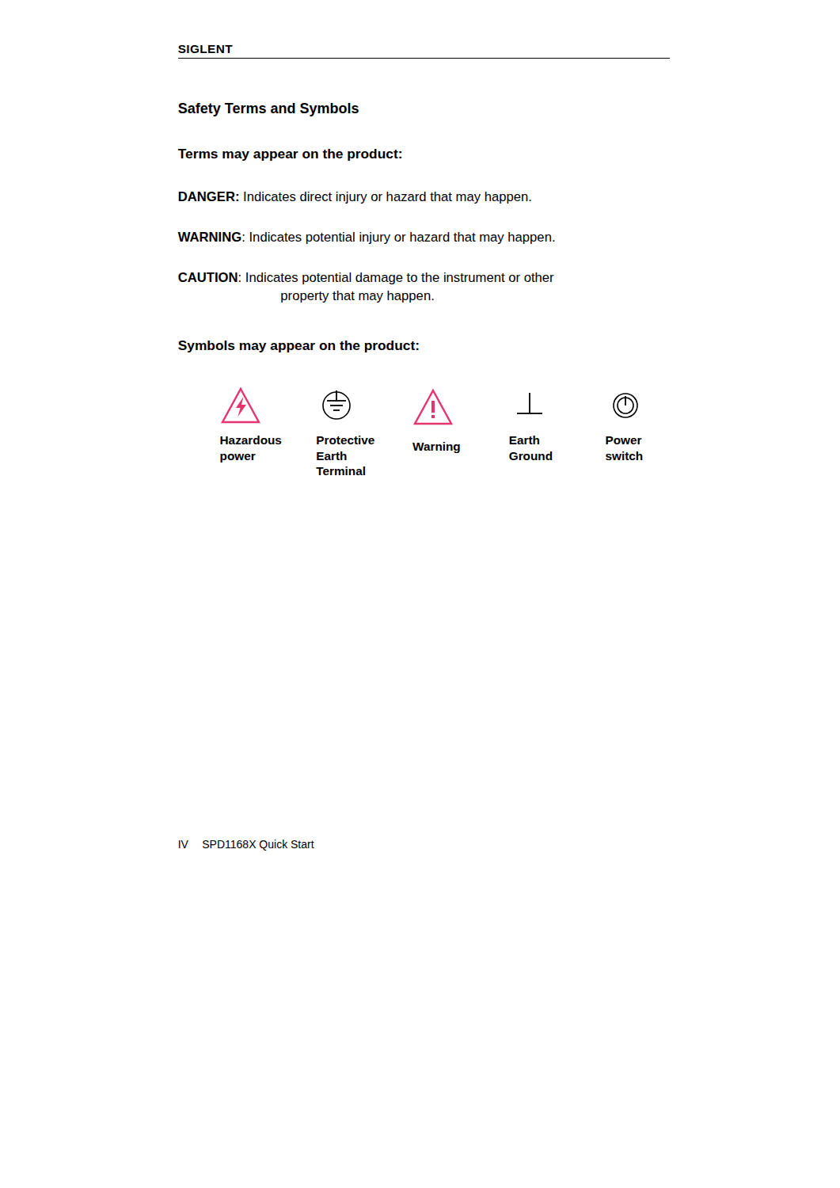SIGLENT
Safety Terms and Symbols
Terms may appear on the product:
DANGER: Indicates direct injury or hazard that may happen.
WARNING: Indicates potential injury or hazard that may happen.
CAUTION: Indicates potential damage to the instrument or other property that may happen.
Symbols may appear on the product:
Hazardous
power
Protective
Earth
Terminal
Warning
Earth
Ground
Power
switch
IVSPD1168X Quick Start